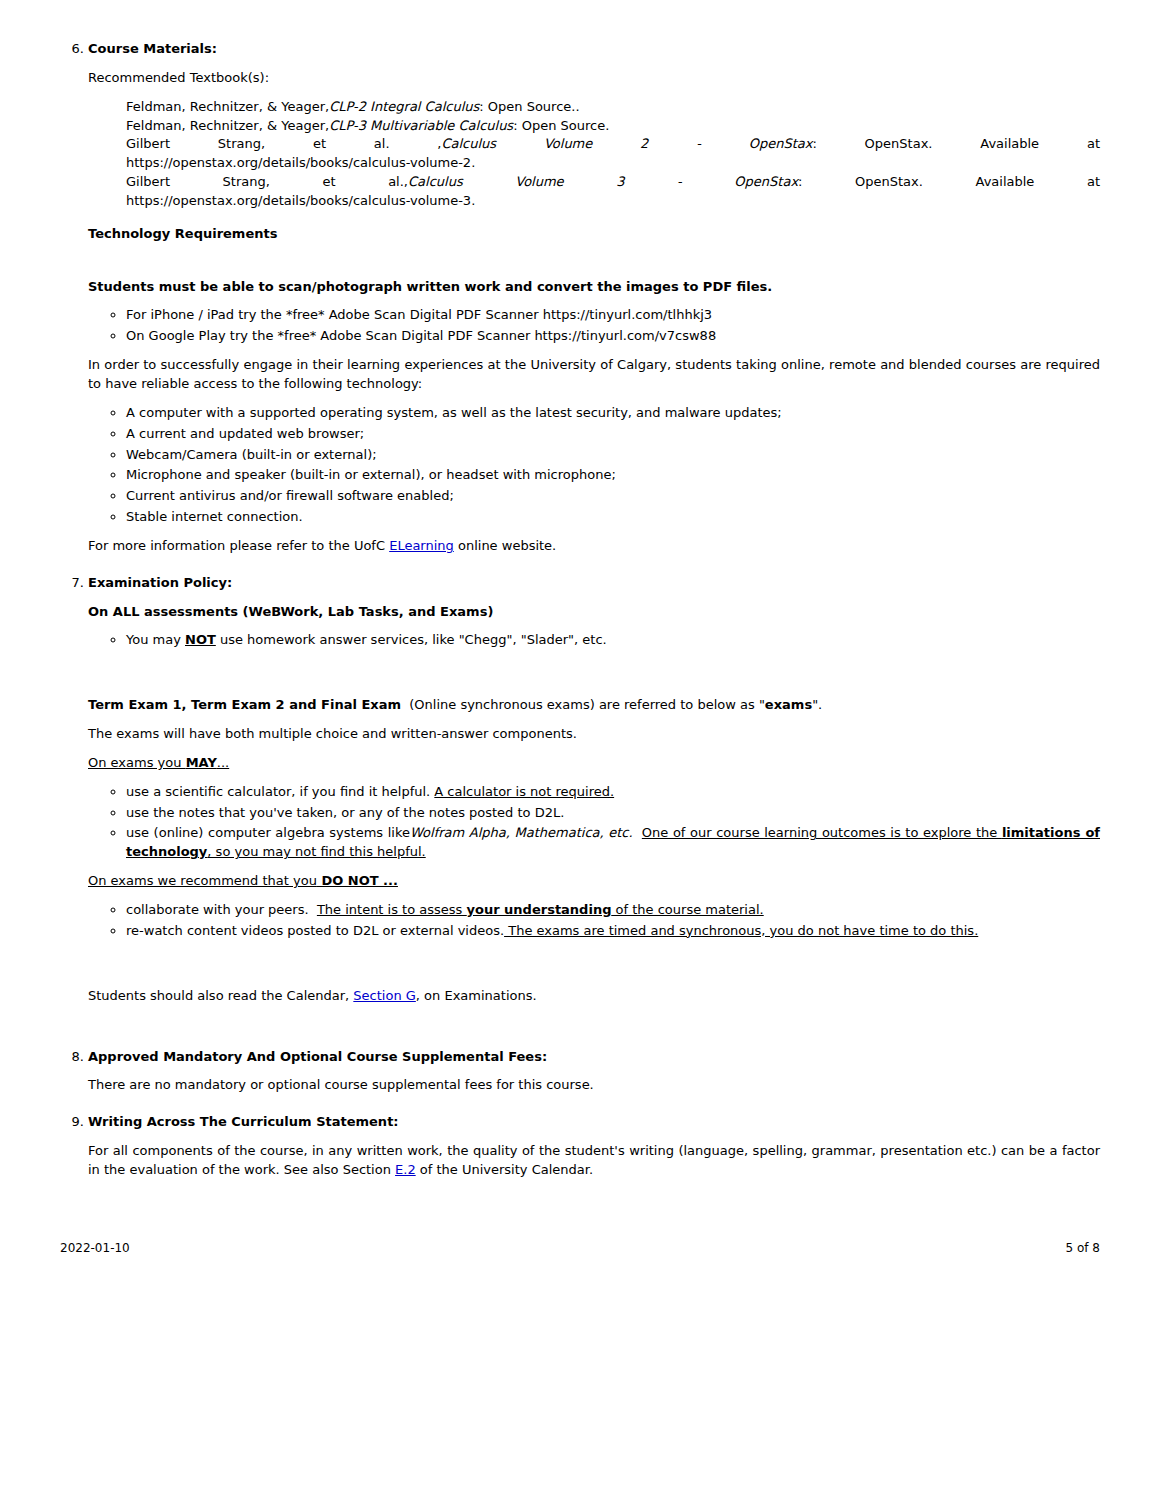Course Materials:
Recommended Textbook(s):
Feldman, Rechnitzer, & Yeager,CLP-2 Integral Calculus: Open Source..
Feldman, Rechnitzer, & Yeager,CLP-3 Multivariable Calculus: Open Source.
Gilbert Strang, et al. ,Calculus Volume 2 - OpenStax: OpenStax. Available at
https://openstax.org/details/books/calculus-volume-2.
Gilbert Strang, et al.,Calculus Volume 3 - OpenStax: OpenStax. Available at
https://openstax.org/details/books/calculus-volume-3.
Technology Requirements
Students must be able to scan/photograph written work and convert the images to PDF files.
For iPhone / iPad try the *free* Adobe Scan Digital PDF Scanner https://tinyurl.com/tlhhkj3
On Google Play try the *free* Adobe Scan Digital PDF Scanner https://tinyurl.com/v7csw88
In order to successfully engage in their learning experiences at the University of Calgary, students taking online, remote and blended courses are required to have reliable access to the following technology:
A computer with a supported operating system, as well as the latest security, and malware updates;
A current and updated web browser;
Webcam/Camera (built-in or external);
Microphone and speaker (built-in or external), or headset with microphone;
Current antivirus and/or firewall software enabled;
Stable internet connection.
For more information please refer to the UofC ELearning online website.
Examination Policy:
On ALL assessments (WeBWork, Lab Tasks, and Exams)
You may NOT use homework answer services, like "Chegg", "Slader", etc.
Term Exam 1, Term Exam 2 and Final Exam (Online synchronous exams) are referred to below as "exams".
The exams will have both multiple choice and written-answer components.
On exams you MAY...
use a scientific calculator, if you find it helpful. A calculator is not required.
use the notes that you've taken, or any of the notes posted to D2L.
use (online) computer algebra systems likeWolfram Alpha, Mathematica, etc. One of our course learning outcomes is to explore the limitations of technology, so you may not find this helpful.
On exams we recommend that you DO NOT ...
collaborate with your peers. The intent is to assess your understanding of the course material.
re-watch content videos posted to D2L or external videos. The exams are timed and synchronous, you do not have time to do this.
Students should also read the Calendar, Section G, on Examinations.
Approved Mandatory And Optional Course Supplemental Fees:
There are no mandatory or optional course supplemental fees for this course.
Writing Across The Curriculum Statement:
For all components of the course, in any written work, the quality of the student's writing (language, spelling, grammar, presentation etc.) can be a factor in the evaluation of the work. See also Section E.2 of the University Calendar.
2022-01-10 5 of 8